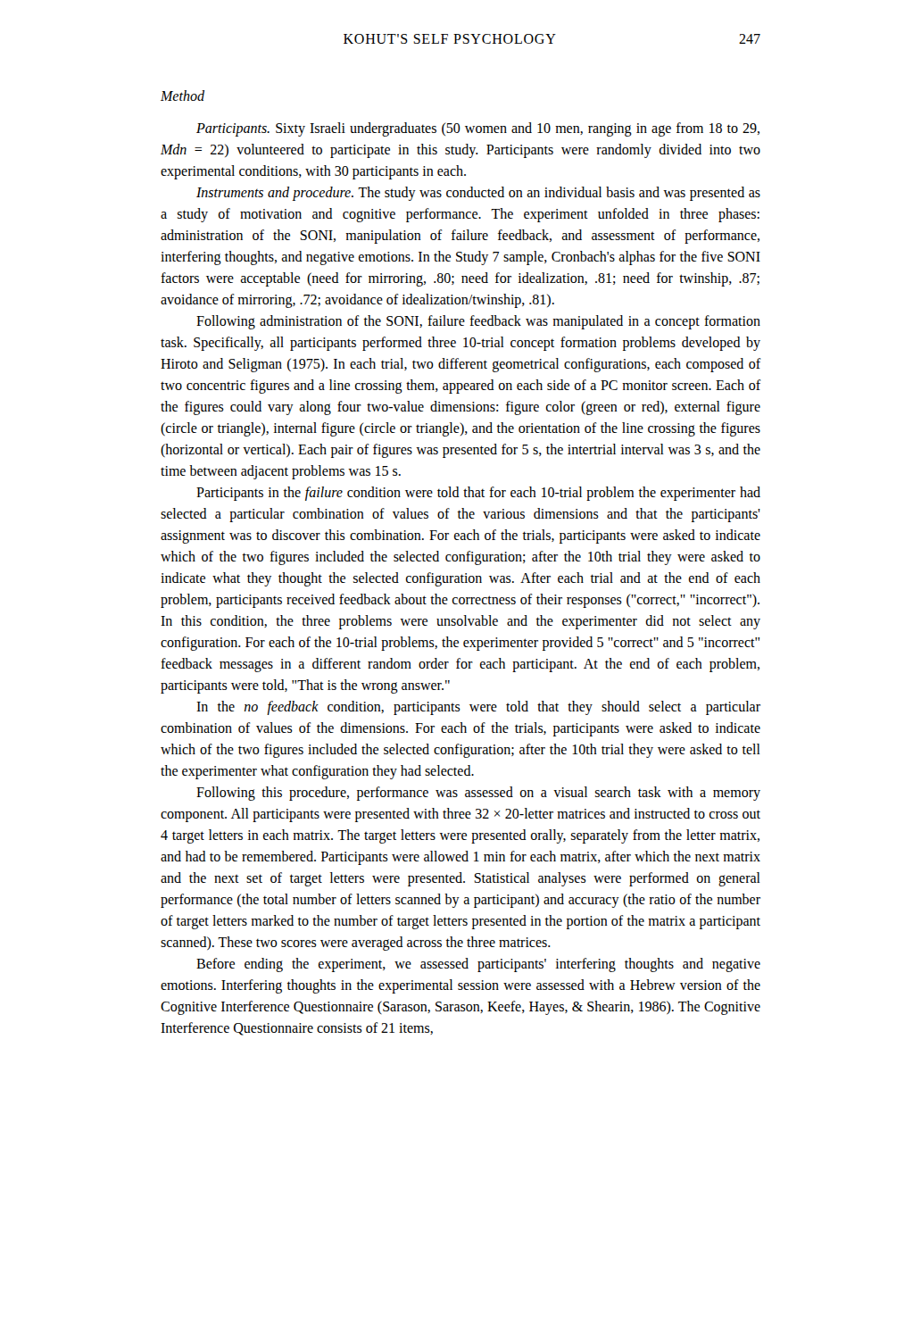KOHUT'S SELF PSYCHOLOGY 247
Method
Participants. Sixty Israeli undergraduates (50 women and 10 men, ranging in age from 18 to 29, Mdn = 22) volunteered to participate in this study. Participants were randomly divided into two experimental conditions, with 30 participants in each.
Instruments and procedure. The study was conducted on an individual basis and was presented as a study of motivation and cognitive performance. The experiment unfolded in three phases: administration of the SONI, manipulation of failure feedback, and assessment of performance, interfering thoughts, and negative emotions. In the Study 7 sample, Cronbach's alphas for the five SONI factors were acceptable (need for mirroring, .80; need for idealization, .81; need for twinship, .87; avoidance of mirroring, .72; avoidance of idealization/twinship, .81).
Following administration of the SONI, failure feedback was manipulated in a concept formation task. Specifically, all participants performed three 10-trial concept formation problems developed by Hiroto and Seligman (1975). In each trial, two different geometrical configurations, each composed of two concentric figures and a line crossing them, appeared on each side of a PC monitor screen. Each of the figures could vary along four two-value dimensions: figure color (green or red), external figure (circle or triangle), internal figure (circle or triangle), and the orientation of the line crossing the figures (horizontal or vertical). Each pair of figures was presented for 5 s, the intertrial interval was 3 s, and the time between adjacent problems was 15 s.
Participants in the failure condition were told that for each 10-trial problem the experimenter had selected a particular combination of values of the various dimensions and that the participants' assignment was to discover this combination. For each of the trials, participants were asked to indicate which of the two figures included the selected configuration; after the 10th trial they were asked to indicate what they thought the selected configuration was. After each trial and at the end of each problem, participants received feedback about the correctness of their responses ("correct," "incorrect"). In this condition, the three problems were unsolvable and the experimenter did not select any configuration. For each of the 10-trial problems, the experimenter provided 5 "correct" and 5 "incorrect" feedback messages in a different random order for each participant. At the end of each problem, participants were told, "That is the wrong answer."
In the no feedback condition, participants were told that they should select a particular combination of values of the dimensions. For each of the trials, participants were asked to indicate which of the two figures included the selected configuration; after the 10th trial they were asked to tell the experimenter what configuration they had selected.
Following this procedure, performance was assessed on a visual search task with a memory component. All participants were presented with three 32 × 20-letter matrices and instructed to cross out 4 target letters in each matrix. The target letters were presented orally, separately from the letter matrix, and had to be remembered. Participants were allowed 1 min for each matrix, after which the next matrix and the next set of target letters were presented. Statistical analyses were performed on general performance (the total number of letters scanned by a participant) and accuracy (the ratio of the number of target letters marked to the number of target letters presented in the portion of the matrix a participant scanned). These two scores were averaged across the three matrices.
Before ending the experiment, we assessed participants' interfering thoughts and negative emotions. Interfering thoughts in the experimental session were assessed with a Hebrew version of the Cognitive Interference Questionnaire (Sarason, Sarason, Keefe, Hayes, & Shearin, 1986). The Cognitive Interference Questionnaire consists of 21 items,